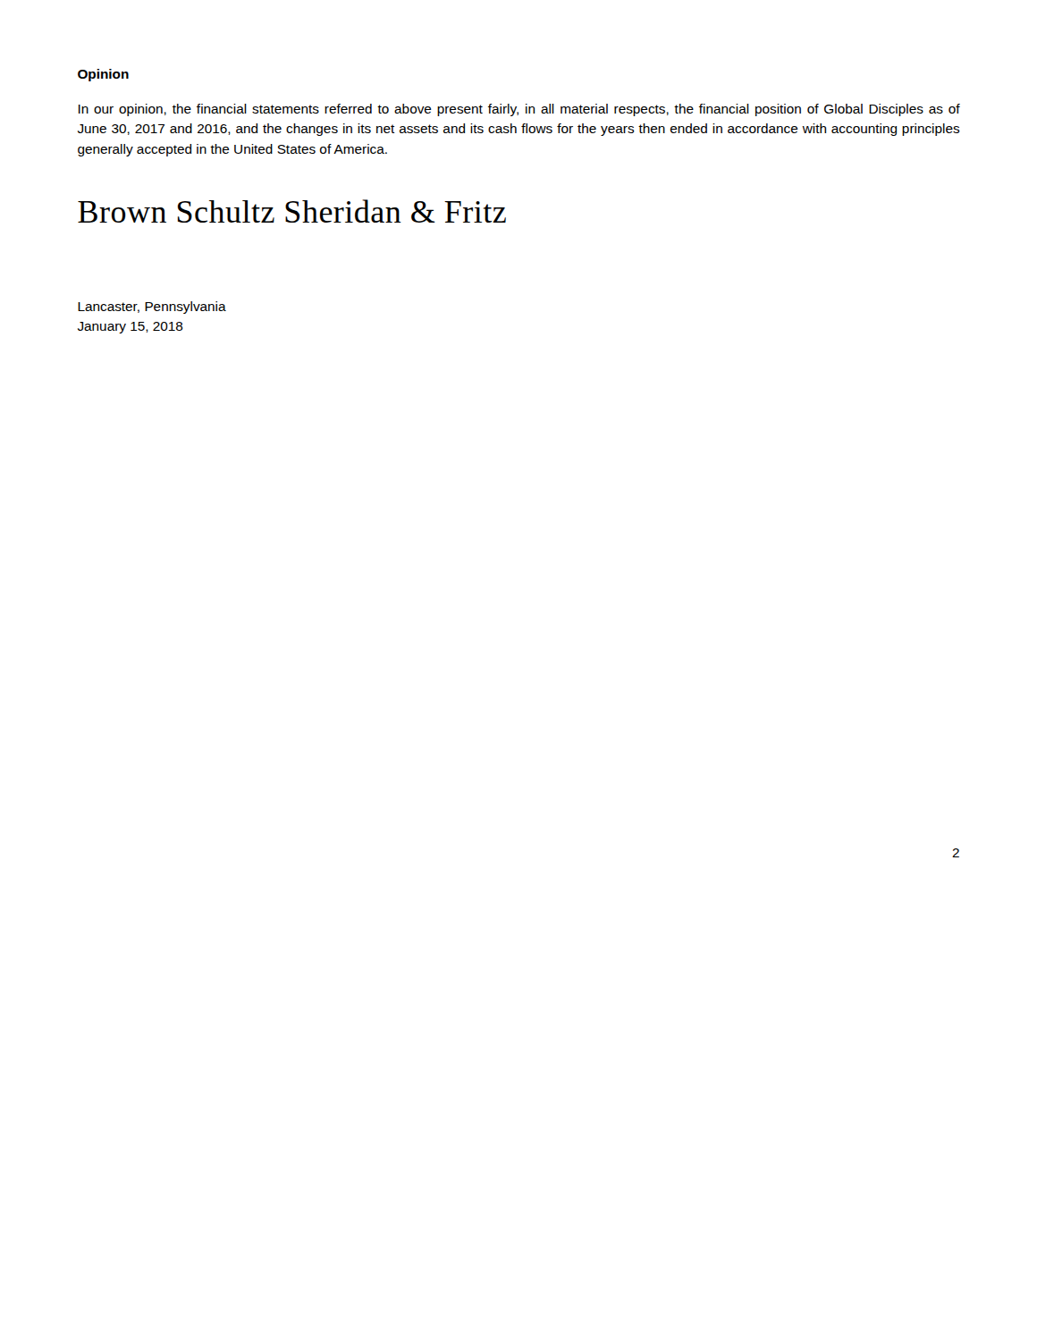Opinion
In our opinion, the financial statements referred to above present fairly, in all material respects, the financial position of Global Disciples as of June 30, 2017 and 2016, and the changes in its net assets and its cash flows for the years then ended in accordance with accounting principles generally accepted in the United States of America.
Brown Schultz Sheridan & Fritz
Lancaster, Pennsylvania
January 15, 2018
2